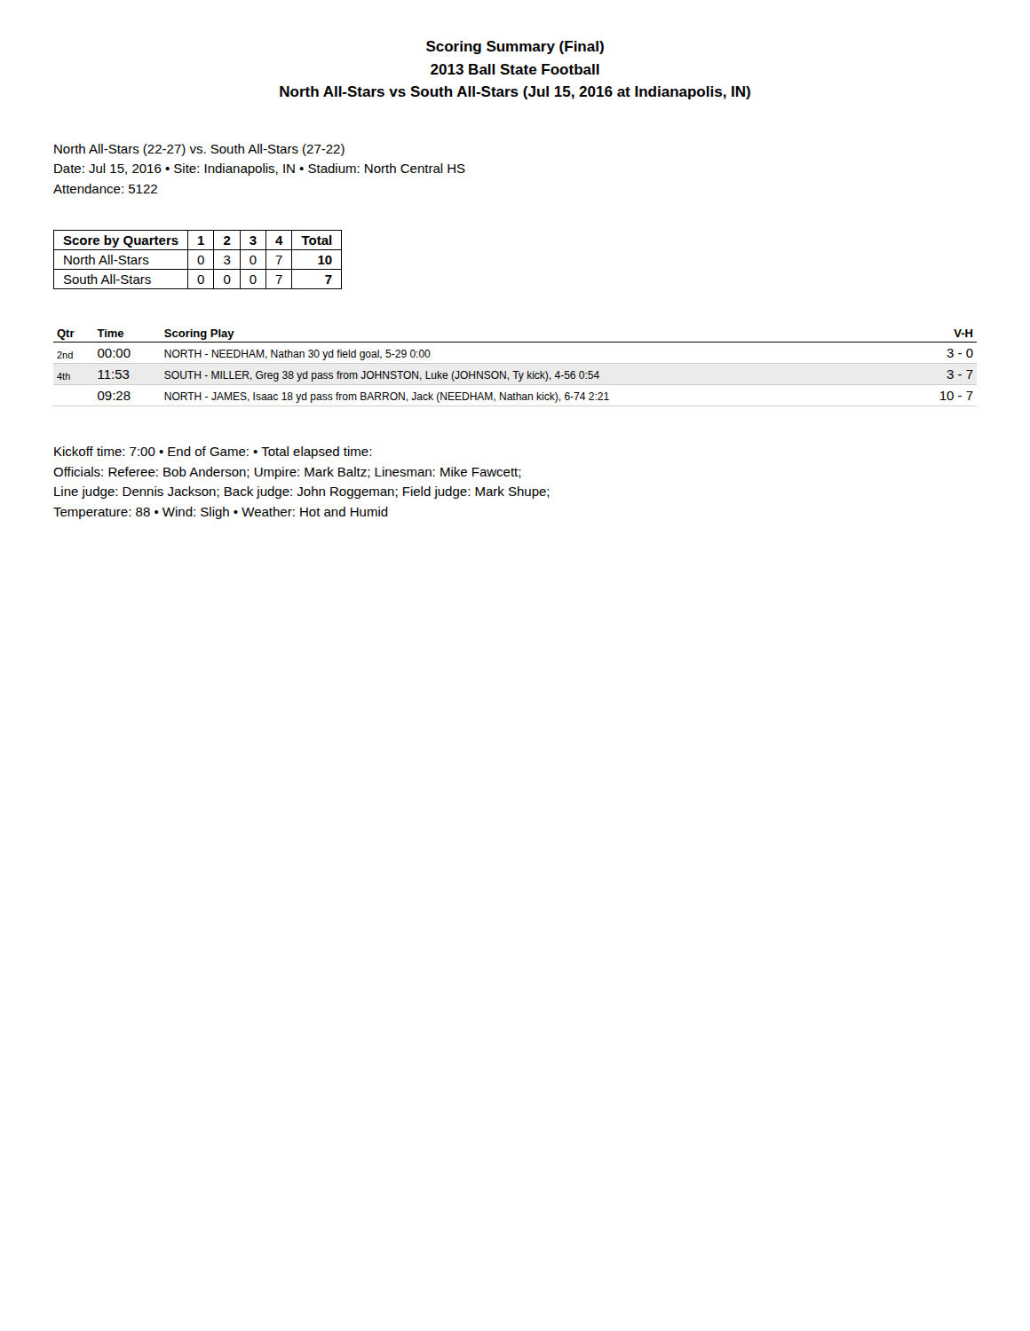Scoring Summary (Final)
2013 Ball State Football
North All-Stars vs South All-Stars (Jul 15, 2016 at Indianapolis, IN)
North All-Stars (22-27) vs. South All-Stars (27-22)
Date: Jul 15, 2016 • Site: Indianapolis, IN • Stadium: North Central HS
Attendance: 5122
| Score by Quarters | 1 | 2 | 3 | 4 | Total |
| --- | --- | --- | --- | --- | --- |
| North All-Stars | 0 | 3 | 0 | 7 | 10 |
| South All-Stars | 0 | 0 | 0 | 7 | 7 |
| Qtr | Time | Scoring Play | V-H |
| --- | --- | --- | --- |
| 2nd | 00:00 | NORTH - NEEDHAM, Nathan 30 yd field goal, 5-29 0:00 | 3 - 0 |
| 4th | 11:53 | SOUTH - MILLER, Greg 38 yd pass from JOHNSTON, Luke (JOHNSON, Ty kick), 4-56 0:54 | 3 - 7 |
| | 09:28 | NORTH - JAMES, Isaac 18 yd pass from BARRON, Jack (NEEDHAM, Nathan kick), 6-74 2:21 | 10 - 7 |
Kickoff time: 7:00 • End of Game: • Total elapsed time:
Officials: Referee: Bob Anderson; Umpire: Mark Baltz; Linesman: Mike Fawcett;
Line judge: Dennis Jackson; Back judge: John Roggeman; Field judge: Mark Shupe;
Temperature: 88 • Wind: Sligh • Weather: Hot and Humid